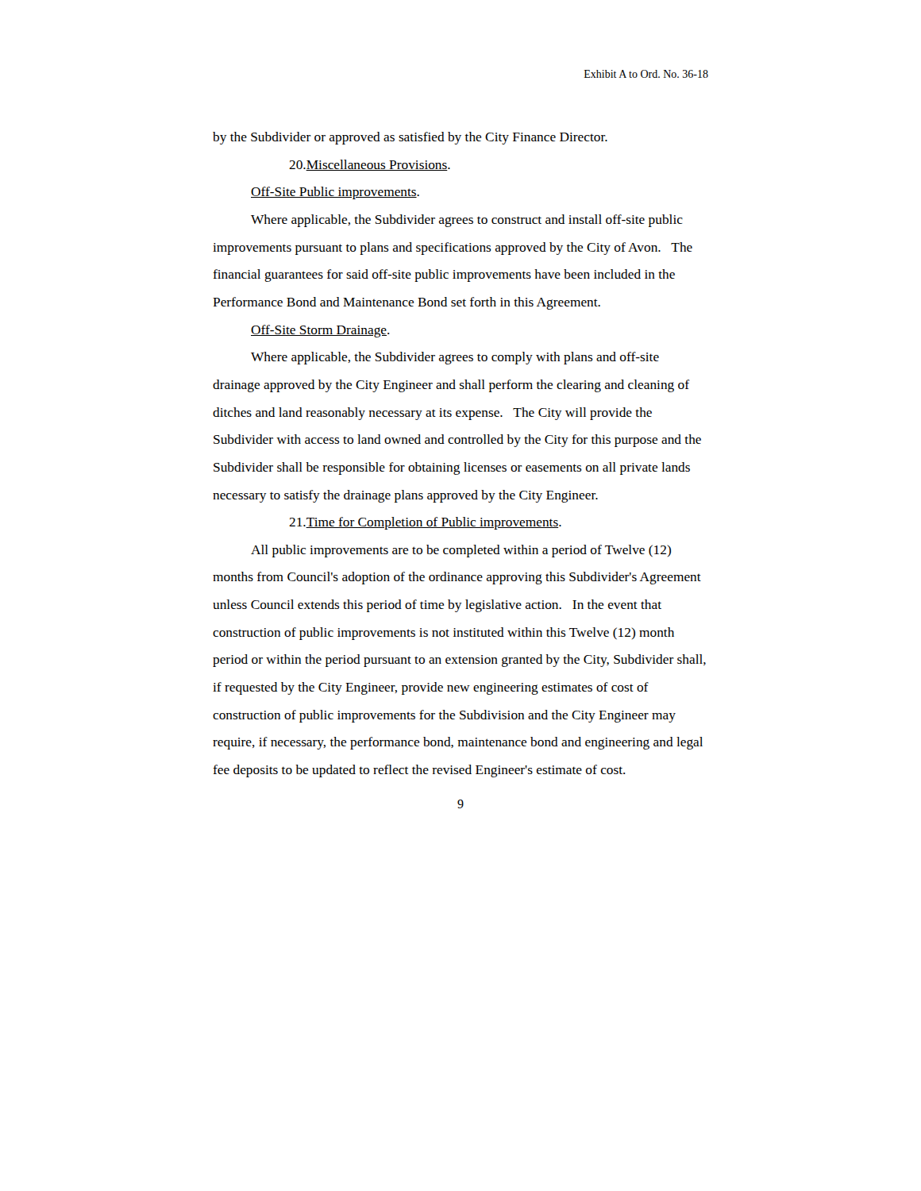Exhibit A to Ord. No. 36-18
by the Subdivider or approved as satisfied by the City Finance Director.
20. Miscellaneous Provisions.
Off-Site Public improvements.
Where applicable, the Subdivider agrees to construct and install off-site public improvements pursuant to plans and specifications approved by the City of Avon. The financial guarantees for said off-site public improvements have been included in the Performance Bond and Maintenance Bond set forth in this Agreement.
Off-Site Storm Drainage.
Where applicable, the Subdivider agrees to comply with plans and off-site drainage approved by the City Engineer and shall perform the clearing and cleaning of ditches and land reasonably necessary at its expense. The City will provide the Subdivider with access to land owned and controlled by the City for this purpose and the Subdivider shall be responsible for obtaining licenses or easements on all private lands necessary to satisfy the drainage plans approved by the City Engineer.
21. Time for Completion of Public improvements.
All public improvements are to be completed within a period of Twelve (12) months from Council's adoption of the ordinance approving this Subdivider's Agreement unless Council extends this period of time by legislative action. In the event that construction of public improvements is not instituted within this Twelve (12) month period or within the period pursuant to an extension granted by the City, Subdivider shall, if requested by the City Engineer, provide new engineering estimates of cost of construction of public improvements for the Subdivision and the City Engineer may require, if necessary, the performance bond, maintenance bond and engineering and legal fee deposits to be updated to reflect the revised Engineer's estimate of cost.
9